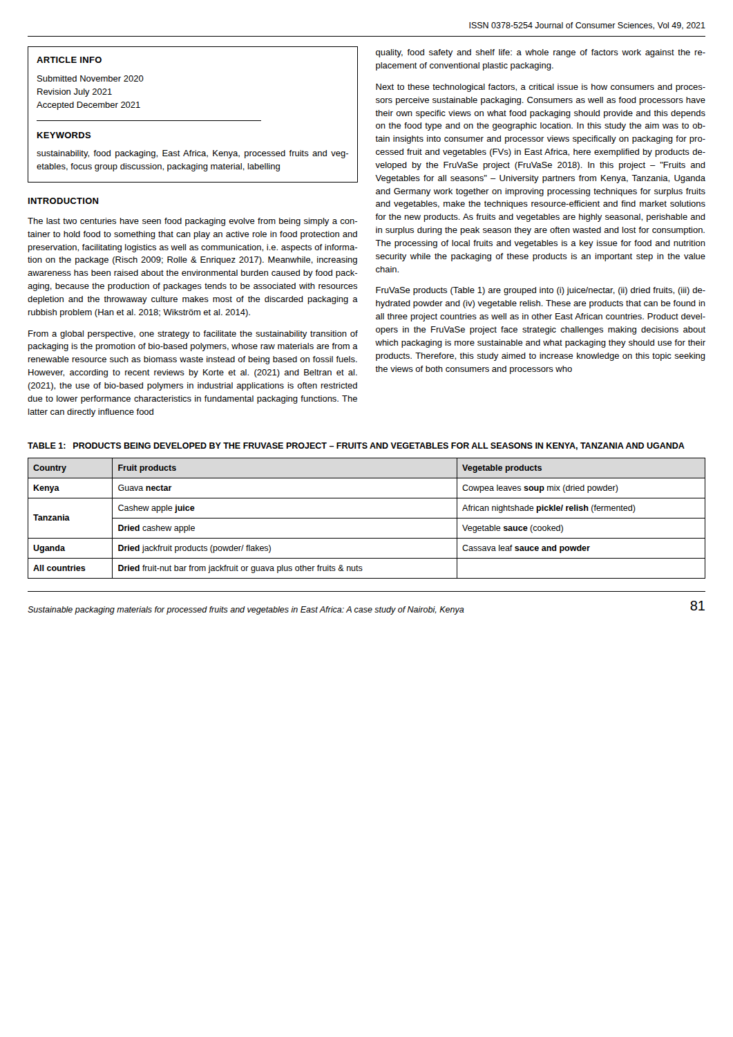ISSN 0378-5254 Journal of Consumer Sciences, Vol 49, 2021
ARTICLE INFO
Submitted November 2020
Revision July 2021
Accepted December 2021
KEYWORDS
sustainability, food packaging, East Africa, Kenya, processed fruits and vegetables, focus group discussion, packaging material, labelling
INTRODUCTION
The last two centuries have seen food packaging evolve from being simply a container to hold food to something that can play an active role in food protection and preservation, facilitating logistics as well as communication, i.e. aspects of information on the package (Risch 2009; Rolle & Enriquez 2017). Meanwhile, increasing awareness has been raised about the environmental burden caused by food packaging, because the production of packages tends to be associated with resources depletion and the throwaway culture makes most of the discarded packaging a rubbish problem (Han et al. 2018; Wikström et al. 2014).
From a global perspective, one strategy to facilitate the sustainability transition of packaging is the promotion of bio-based polymers, whose raw materials are from a renewable resource such as biomass waste instead of being based on fossil fuels. However, according to recent reviews by Korte et al. (2021) and Beltran et al. (2021), the use of bio-based polymers in industrial applications is often restricted due to lower performance characteristics in fundamental packaging functions. The latter can directly influence food
quality, food safety and shelf life: a whole range of factors work against the replacement of conventional plastic packaging.
Next to these technological factors, a critical issue is how consumers and processors perceive sustainable packaging. Consumers as well as food processors have their own specific views on what food packaging should provide and this depends on the food type and on the geographic location. In this study the aim was to obtain insights into consumer and processor views specifically on packaging for processed fruit and vegetables (FVs) in East Africa, here exemplified by products developed by the FruVaSe project (FruVaSe 2018). In this project – "Fruits and Vegetables for all seasons" – University partners from Kenya, Tanzania, Uganda and Germany work together on improving processing techniques for surplus fruits and vegetables, make the techniques resource-efficient and find market solutions for the new products. As fruits and vegetables are highly seasonal, perishable and in surplus during the peak season they are often wasted and lost for consumption. The processing of local fruits and vegetables is a key issue for food and nutrition security while the packaging of these products is an important step in the value chain.
FruVaSe products (Table 1) are grouped into (i) juice/nectar, (ii) dried fruits, (iii) dehydrated powder and (iv) vegetable relish. These are products that can be found in all three project countries as well as in other East African countries. Product developers in the FruVaSe project face strategic challenges making decisions about which packaging is more sustainable and what packaging they should use for their products. Therefore, this study aimed to increase knowledge on this topic seeking the views of both consumers and processors who
TABLE 1: PRODUCTS BEING DEVELOPED BY THE FRUVASE PROJECT – FRUITS AND VEGETABLES FOR ALL SEASONS IN KENYA, TANZANIA AND UGANDA
| Country | Fruit products | Vegetable products |
| --- | --- | --- |
| Kenya | Guava nectar | Cowpea leaves soup mix (dried powder) |
| Tanzania | Cashew apple juice | African nightshade pickle/ relish (fermented) |
| Dried cashew apple | Vegetable sauce (cooked) |
| Uganda | Dried jackfruit products (powder/ flakes) | Cassava leaf sauce and powder |
| All countries | Dried fruit-nut bar from jackfruit or guava plus other fruits & nuts | |
Sustainable packaging materials for processed fruits and vegetables in East Africa: A case study of Nairobi, Kenya
81